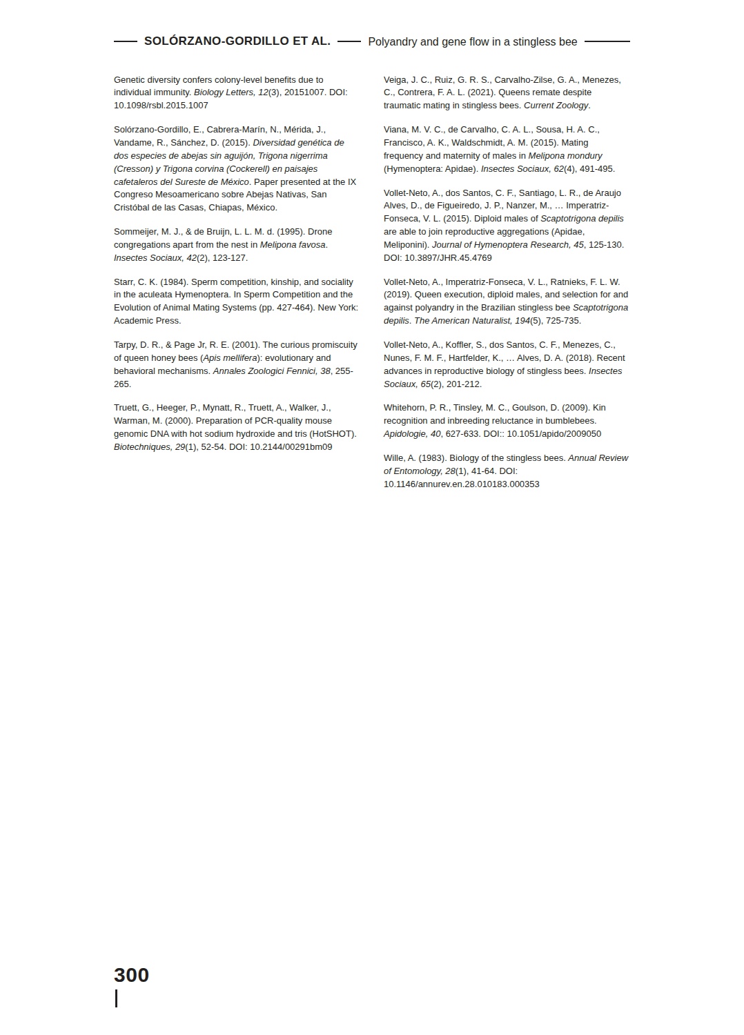Solórzano-Gordillo et al. Polyandry and gene flow in a stingless bee
Genetic diversity confers colony-level benefits due to individual immunity. Biology Letters, 12(3), 20151007. DOI: 10.1098/rsbl.2015.1007
Solórzano-Gordillo, E., Cabrera-Marín, N., Mérida, J., Vandame, R., Sánchez, D. (2015). Diversidad genética de dos especies de abejas sin aguijón, Trigona nigerrima (Cresson) y Trigona corvina (Cockerell) en paisajes cafetaleros del Sureste de México. Paper presented at the IX Congreso Mesoamericano sobre Abejas Nativas, San Cristóbal de las Casas, Chiapas, México.
Sommeijer, M. J., & de Bruijn, L. L. M. d. (1995). Drone congregations apart from the nest in Melipona favosa. Insectes Sociaux, 42(2), 123-127.
Starr, C. K. (1984). Sperm competition, kinship, and sociality in the aculeata Hymenoptera. In Sperm Competition and the Evolution of Animal Mating Systems (pp. 427-464). New York: Academic Press.
Tarpy, D. R., & Page Jr, R. E. (2001). The curious promiscuity of queen honey bees (Apis mellifera): evolutionary and behavioral mechanisms. Annales Zoologici Fennici, 38, 255-265.
Truett, G., Heeger, P., Mynatt, R., Truett, A., Walker, J., Warman, M. (2000). Preparation of PCR-quality mouse genomic DNA with hot sodium hydroxide and tris (HotSHOT). Biotechniques, 29(1), 52-54. DOI: 10.2144/00291bm09
Veiga, J. C., Ruiz, G. R. S., Carvalho-Zilse, G. A., Menezes, C., Contrera, F. A. L. (2021). Queens remate despite traumatic mating in stingless bees. Current Zoology.
Viana, M. V. C., de Carvalho, C. A. L., Sousa, H. A. C., Francisco, A. K., Waldschmidt, A. M. (2015). Mating frequency and maternity of males in Melipona mondury (Hymenoptera: Apidae). Insectes Sociaux, 62(4), 491-495.
Vollet-Neto, A., dos Santos, C. F., Santiago, L. R., de Araujo Alves, D., de Figueiredo, J. P., Nanzer, M., … Imperatriz-Fonseca, V. L. (2015). Diploid males of Scaptotrigona depilis are able to join reproductive aggregations (Apidae, Meliponini). Journal of Hymenoptera Research, 45, 125-130. DOI: 10.3897/JHR.45.4769
Vollet-Neto, A., Imperatriz-Fonseca, V. L., Ratnieks, F. L. W. (2019). Queen execution, diploid males, and selection for and against polyandry in the Brazilian stingless bee Scaptotrigona depilis. The American Naturalist, 194(5), 725-735.
Vollet-Neto, A., Koffler, S., dos Santos, C. F., Menezes, C., Nunes, F. M. F., Hartfelder, K., … Alves, D. A. (2018). Recent advances in reproductive biology of stingless bees. Insectes Sociaux, 65(2), 201-212.
Whitehorn, P. R., Tinsley, M. C., Goulson, D. (2009). Kin recognition and inbreeding reluctance in bumblebees. Apidologie, 40, 627-633. DOI:: 10.1051/apido/2009050
Wille, A. (1983). Biology of the stingless bees. Annual Review of Entomology, 28(1), 41-64. DOI: 10.1146/annurev.en.28.010183.000353
300